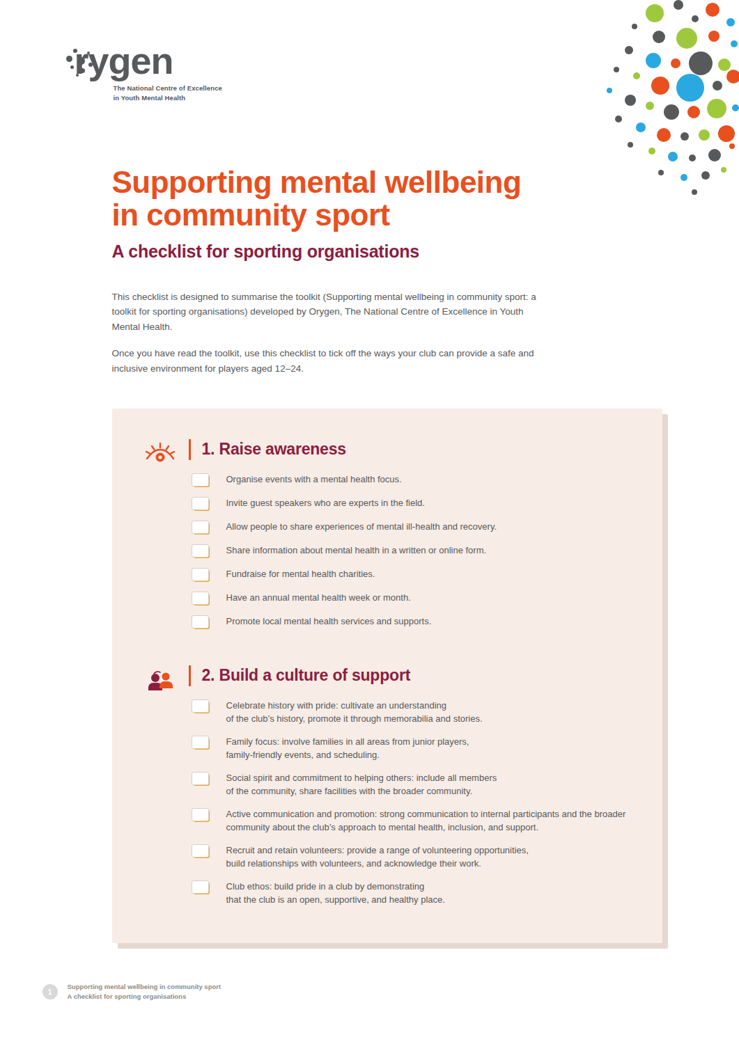rygen
The National Centre of Excellence
in Youth Mental Health
Supporting mental wellbeing
in community sport
A checklist for sporting organisations
This checklist is designed to summarise the toolkit (Supporting mental wellbeing in community sport: a toolkit for sporting organisations) developed by Orygen, The National Centre of Excellence in Youth Mental Health.
Once you have read the toolkit, use this checklist to tick off the ways your club can provide a safe and inclusive environment for players aged 12–24.
1. Raise awareness
Organise events with a mental health focus.
Invite guest speakers who are experts in the field.
Allow people to share experiences of mental ill-health and recovery.
Share information about mental health in a written or online form.
Fundraise for mental health charities.
Have an annual mental health week or month.
Promote local mental health services and supports.
2. Build a culture of support
Celebrate history with pride: cultivate an understanding
of the club’s history, promote it through memorabilia and stories.
Family focus: involve families in all areas from junior players,
family-friendly events, and scheduling.
Social spirit and commitment to helping others: include all members
of the community, share facilities with the broader community.
Active communication and promotion: strong communication to internal participants and the broader community about the club’s approach to mental health, inclusion, and support.
Recruit and retain volunteers: provide a range of volunteering opportunities,
build relationships with volunteers, and acknowledge their work.
Club ethos: build pride in a club by demonstrating
that the club is an open, supportive, and healthy place.
1
Supporting mental wellbeing in community sport
A checklist for sporting organisations